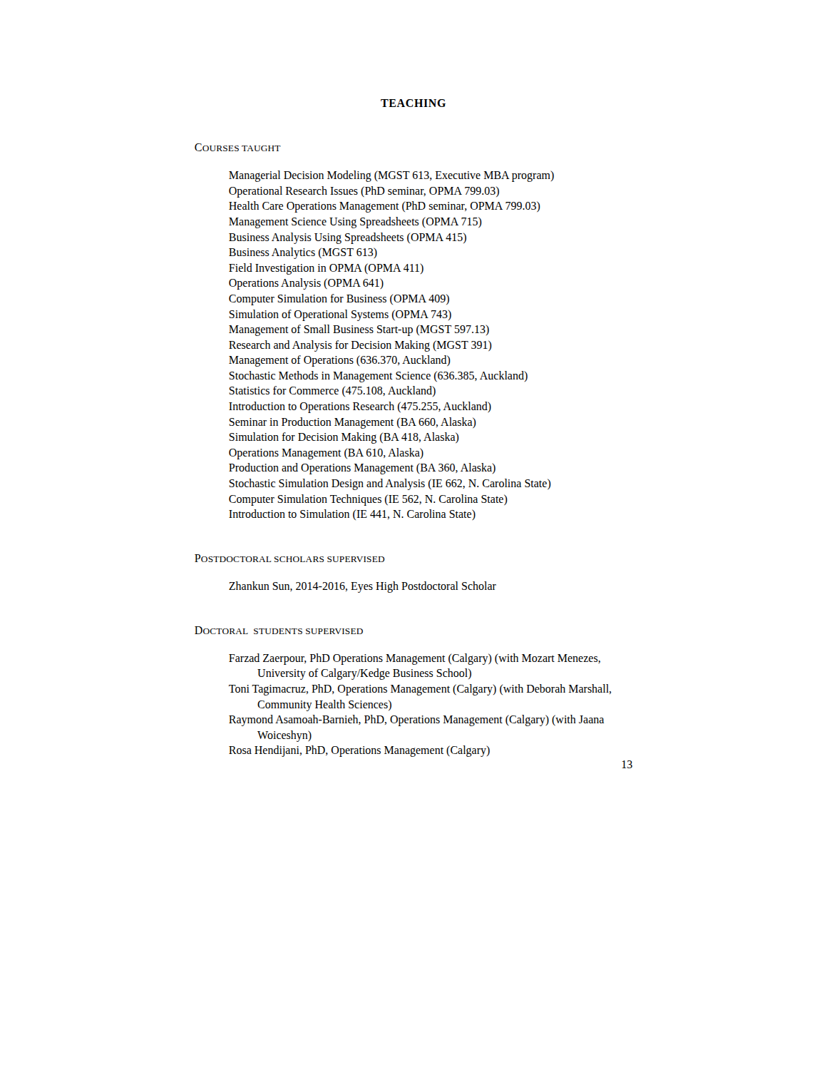TEACHING
Courses taught
Managerial Decision Modeling (MGST 613, Executive MBA program)
Operational Research Issues (PhD seminar, OPMA 799.03)
Health Care Operations Management (PhD seminar, OPMA 799.03)
Management Science Using Spreadsheets (OPMA 715)
Business Analysis Using Spreadsheets (OPMA 415)
Business Analytics (MGST 613)
Field Investigation in OPMA (OPMA 411)
Operations Analysis (OPMA 641)
Computer Simulation for Business (OPMA 409)
Simulation of Operational Systems (OPMA 743)
Management of Small Business Start-up (MGST 597.13)
Research and Analysis for Decision Making (MGST 391)
Management of Operations (636.370, Auckland)
Stochastic Methods in Management Science (636.385, Auckland)
Statistics for Commerce (475.108, Auckland)
Introduction to Operations Research (475.255, Auckland)
Seminar in Production Management (BA 660, Alaska)
Simulation for Decision Making (BA 418, Alaska)
Operations Management (BA 610, Alaska)
Production and Operations Management (BA 360, Alaska)
Stochastic Simulation Design and Analysis (IE 662, N. Carolina State)
Computer Simulation Techniques (IE 562, N. Carolina State)
Introduction to Simulation (IE 441, N. Carolina State)
Postdoctoral scholars supervised
Zhankun Sun, 2014-2016, Eyes High Postdoctoral Scholar
Doctoral students supervised
Farzad Zaerpour, PhD Operations Management (Calgary) (with Mozart Menezes, University of Calgary/Kedge Business School)
Toni Tagimacruz, PhD, Operations Management (Calgary) (with Deborah Marshall, Community Health Sciences)
Raymond Asamoah-Barnieh, PhD, Operations Management (Calgary) (with Jaana Woiceshyn)
Rosa Hendijani, PhD, Operations Management (Calgary)
13